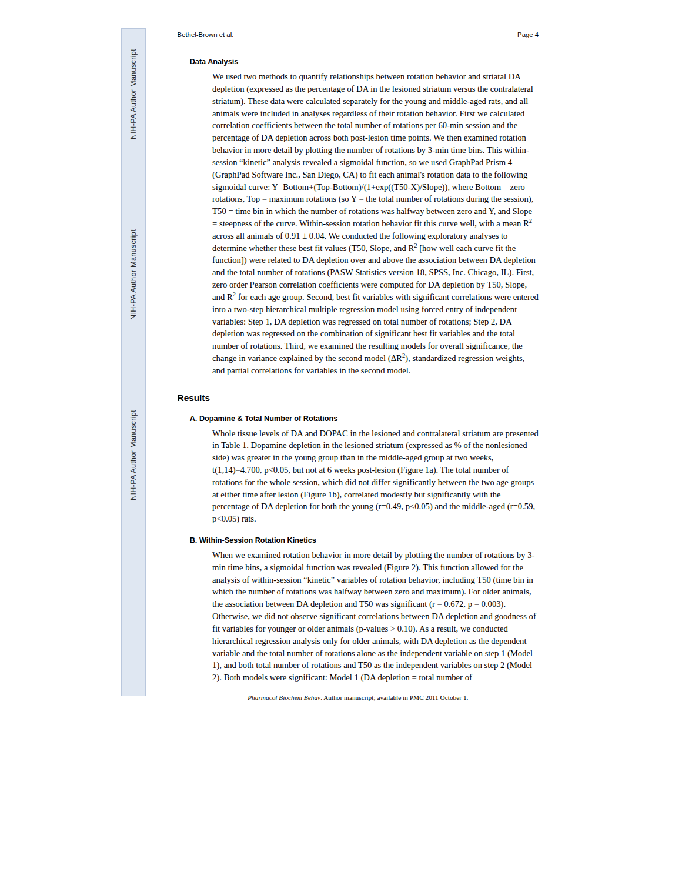NIH-PA Author Manuscript NIH-PA Author Manuscript NIH-PA Author Manuscript
Bethel-Brown et al. Page 4
Data Analysis
We used two methods to quantify relationships between rotation behavior and striatal DA depletion (expressed as the percentage of DA in the lesioned striatum versus the contralateral striatum). These data were calculated separately for the young and middle-aged rats, and all animals were included in analyses regardless of their rotation behavior. First we calculated correlation coefficients between the total number of rotations per 60-min session and the percentage of DA depletion across both post-lesion time points. We then examined rotation behavior in more detail by plotting the number of rotations by 3-min time bins. This within-session “kinetic” analysis revealed a sigmoidal function, so we used GraphPad Prism 4 (GraphPad Software Inc., San Diego, CA) to fit each animal's rotation data to the following sigmoidal curve: Y=Bottom+(Top-Bottom)/(1+exp((T50-X)/Slope)), where Bottom = zero rotations, Top = maximum rotations (so Y = the total number of rotations during the session), T50 = time bin in which the number of rotations was halfway between zero and Y, and Slope = steepness of the curve. Within-session rotation behavior fit this curve well, with a mean R2 across all animals of 0.91 ± 0.04. We conducted the following exploratory analyses to determine whether these best fit values (T50, Slope, and R2 [how well each curve fit the function]) were related to DA depletion over and above the association between DA depletion and the total number of rotations (PASW Statistics version 18, SPSS, Inc. Chicago, IL). First, zero order Pearson correlation coefficients were computed for DA depletion by T50, Slope, and R2 for each age group. Second, best fit variables with significant correlations were entered into a two-step hierarchical multiple regression model using forced entry of independent variables: Step 1, DA depletion was regressed on total number of rotations; Step 2, DA depletion was regressed on the combination of significant best fit variables and the total number of rotations. Third, we examined the resulting models for overall significance, the change in variance explained by the second model (ΔR2), standardized regression weights, and partial correlations for variables in the second model.
Results
A. Dopamine & Total Number of Rotations
Whole tissue levels of DA and DOPAC in the lesioned and contralateral striatum are presented in Table 1. Dopamine depletion in the lesioned striatum (expressed as % of the nonlesioned side) was greater in the young group than in the middle-aged group at two weeks, t(1,14)=4.700, p<0.05, but not at 6 weeks post-lesion (Figure 1a). The total number of rotations for the whole session, which did not differ significantly between the two age groups at either time after lesion (Figure 1b), correlated modestly but significantly with the percentage of DA depletion for both the young (r=0.49, p<0.05) and the middle-aged (r=0.59, p<0.05) rats.
B. Within-Session Rotation Kinetics
When we examined rotation behavior in more detail by plotting the number of rotations by 3-min time bins, a sigmoidal function was revealed (Figure 2). This function allowed for the analysis of within-session “kinetic” variables of rotation behavior, including T50 (time bin in which the number of rotations was halfway between zero and maximum). For older animals, the association between DA depletion and T50 was significant (r = 0.672, p = 0.003). Otherwise, we did not observe significant correlations between DA depletion and goodness of fit variables for younger or older animals (p-values > 0.10). As a result, we conducted hierarchical regression analysis only for older animals, with DA depletion as the dependent variable and the total number of rotations alone as the independent variable on step 1 (Model 1), and both total number of rotations and T50 as the independent variables on step 2 (Model 2). Both models were significant: Model 1 (DA depletion = total number of
Pharmacol Biochem Behav. Author manuscript; available in PMC 2011 October 1.